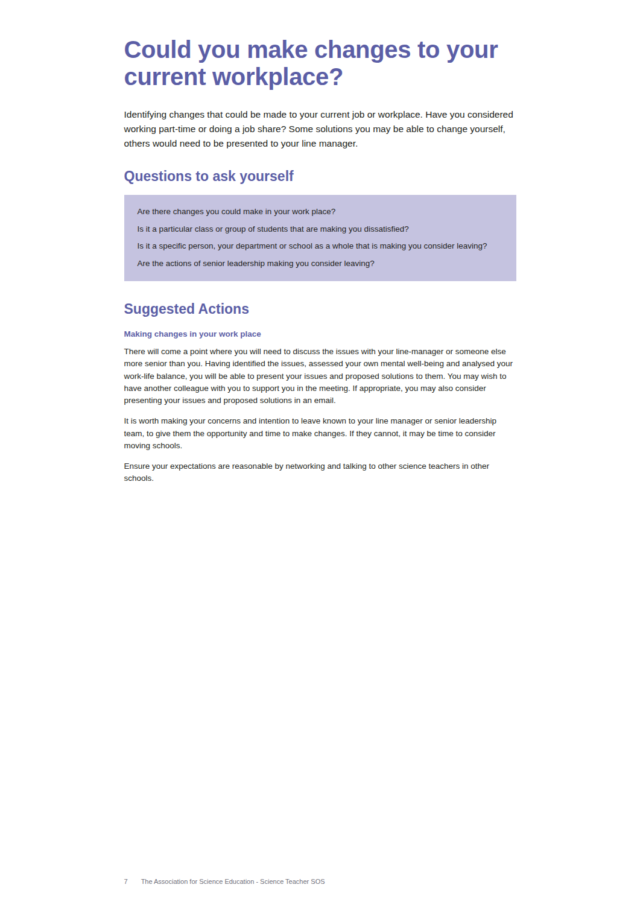Could you make changes to your current workplace?
Identifying changes that could be made to your current job or workplace. Have you considered working part-time or doing a job share? Some solutions you may be able to change yourself, others would need to be presented to your line manager.
Questions to ask yourself
Are there changes you could make in your work place?
Is it a particular class or group of students that are making you dissatisfied?
Is it a specific person, your department or school as a whole that is making you consider leaving?
Are the actions of senior leadership making you consider leaving?
Suggested Actions
Making changes in your work place
There will come a point where you will need to discuss the issues with your line-manager or someone else more senior than you. Having identified the issues, assessed your own mental well-being and analysed your work-life balance, you will be able to present your issues and proposed solutions to them. You may wish to have another colleague with you to support you in the meeting. If appropriate, you may also consider presenting your issues and proposed solutions in an email.
It is worth making your concerns and intention to leave known to your line manager or senior leadership team, to give them the opportunity and time to make changes. If they cannot, it may be time to consider moving schools.
Ensure your expectations are reasonable by networking and talking to other science teachers in other schools.
7 The Association for Science Education - Science Teacher SOS